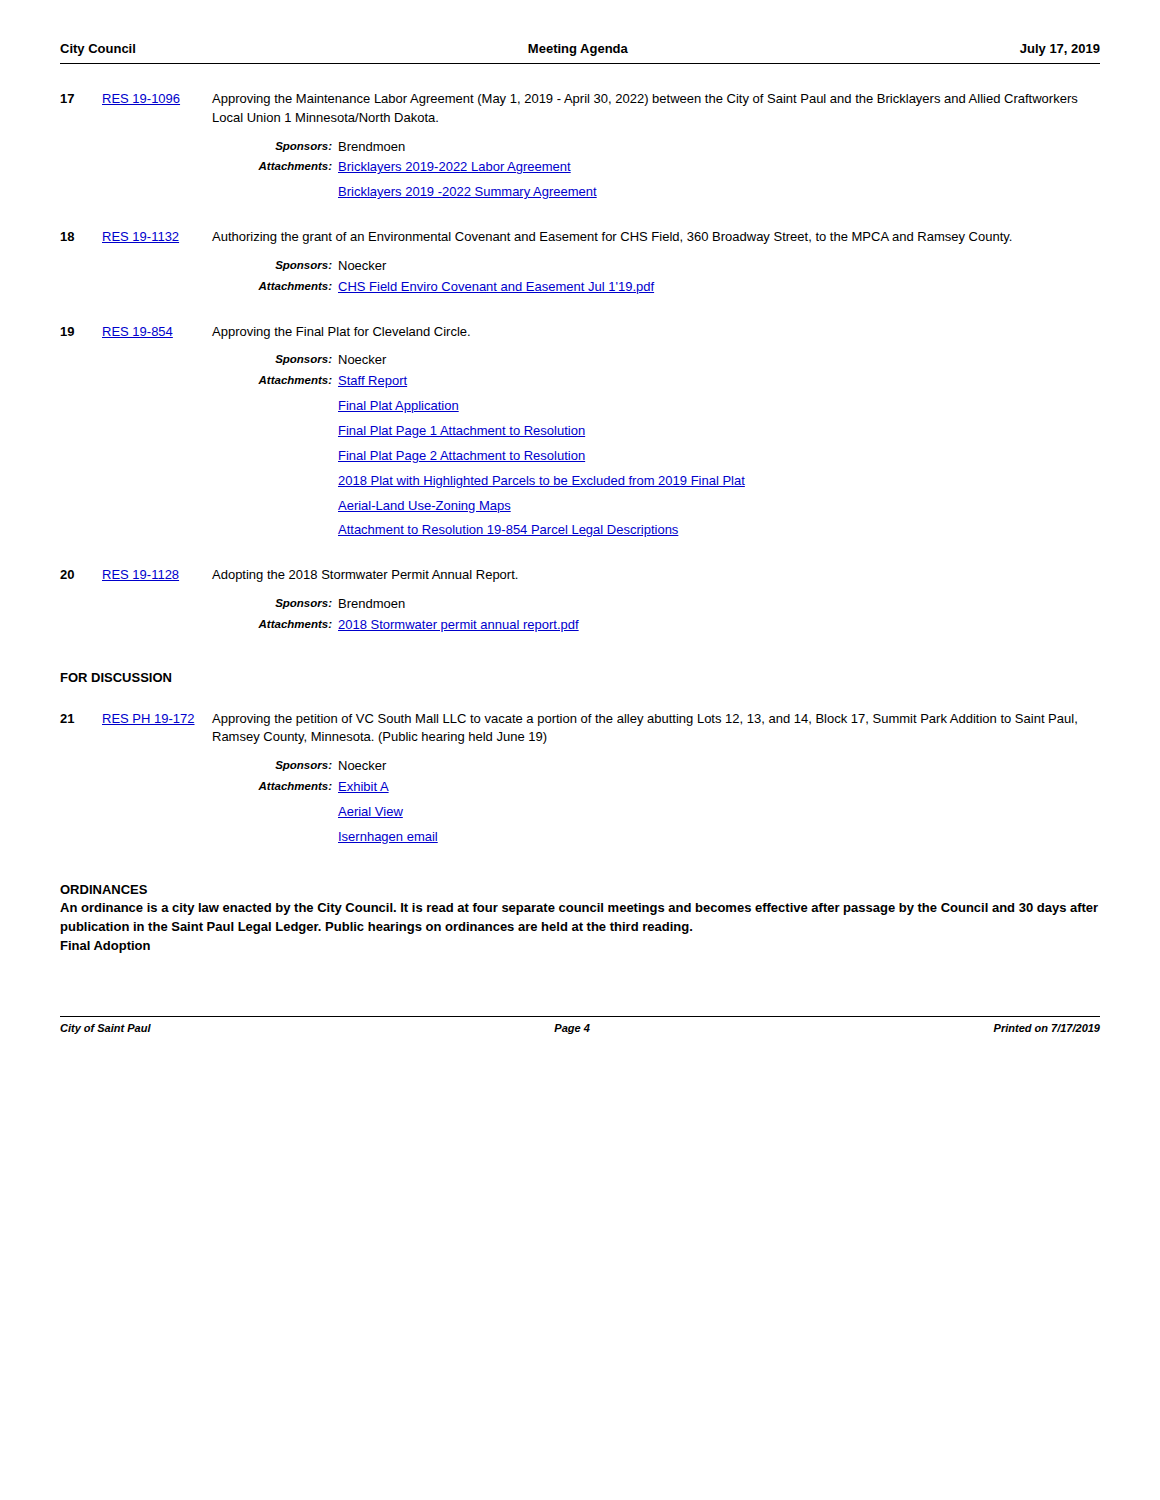City Council
Meeting Agenda
July 17, 2019
17
RES 19-1096
Approving the Maintenance Labor Agreement (May 1, 2019 - April 30, 2022) between the City of Saint Paul and the Bricklayers and Allied Craftworkers Local Union 1 Minnesota/North Dakota.
Sponsors:
Brendmoen
Attachments:
Bricklayers 2019-2022 Labor Agreement Bricklayers 2019 -2022 Summary Agreement
18
RES 19-1132
Authorizing the grant of an Environmental Covenant and Easement for CHS Field, 360 Broadway Street, to the MPCA and Ramsey County.
Sponsors:
Noecker
Attachments:
CHS Field Enviro Covenant and Easement Jul 1'19.pdf
19
RES 19-854
Approving the Final Plat for Cleveland Circle.
Sponsors:
Noecker
Attachments:
Staff Report Final Plat Application Final Plat Page 1 Attachment to Resolution Final Plat Page 2 Attachment to Resolution 2018 Plat with Highlighted Parcels to be Excluded from 2019 Final Plat Aerial-Land Use-Zoning Maps Attachment to Resolution 19-854 Parcel Legal Descriptions
20
RES 19-1128
Adopting the 2018 Stormwater Permit Annual Report.
Sponsors:
Brendmoen
Attachments:
2018 Stormwater permit annual report.pdf
FOR DISCUSSION
21
RES PH 19-172
Approving the petition of VC South Mall LLC to vacate a portion of the alley abutting Lots 12, 13, and 14, Block 17, Summit Park Addition to Saint Paul, Ramsey County, Minnesota. (Public hearing held June 19)
Sponsors:
Noecker
Attachments:
Exhibit A Aerial View Isernhagen email
ORDINANCES
An ordinance is a city law enacted by the City Council. It is read at four separate council meetings and becomes effective after passage by the Council and 30 days after publication in the Saint Paul Legal Ledger. Public hearings on ordinances are held at the third reading.
Final Adoption
City of Saint Paul
Page 4
Printed on 7/17/2019